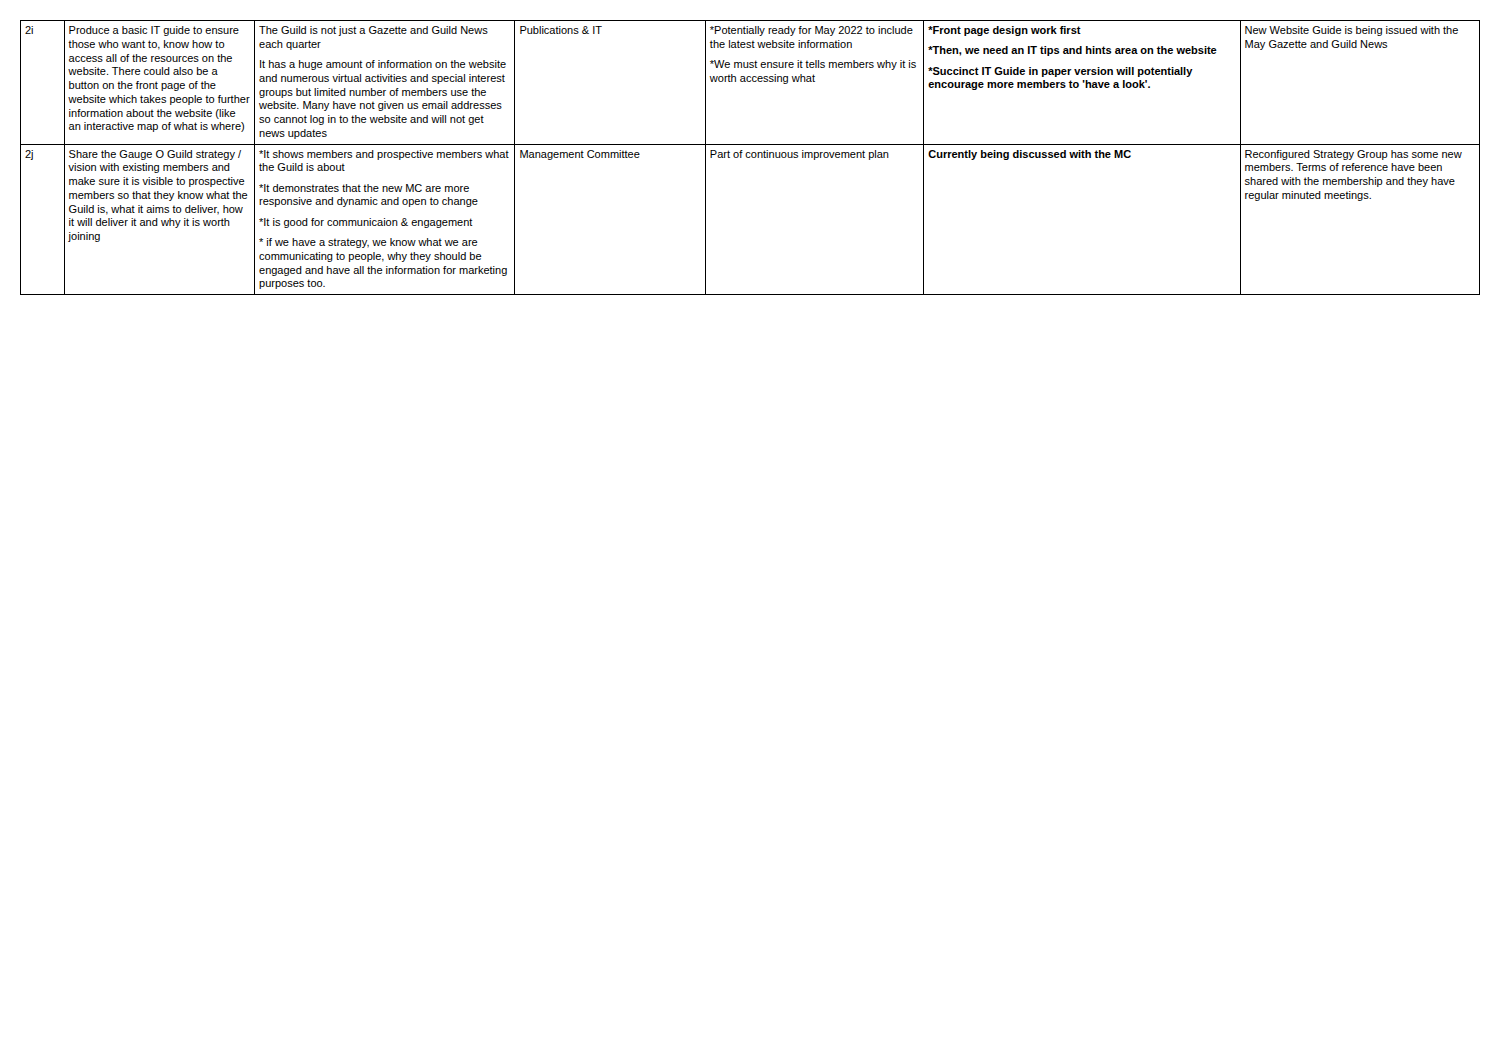| 2i | Produce a basic IT guide to ensure those who want to, know how to access all of the resources on the website. There could also be a button on the front page of the website which takes people to further information about the website (like an interactive map of what is where) | The Guild is not just a Gazette and Guild News each quarter It has a huge amount of information on the website and numerous virtual activities and special interest groups but limited number of members use the website. Many have not given us email addresses so cannot log in to the website and will not get news updates | Publications & IT | *Potentially ready for May 2022 to include the latest website information *We must ensure it tells members why it is worth accessing what | *Front page design work first *Then, we need an IT tips and hints area on the website *Succinct IT Guide in paper version will potentially encourage more members to 'have a look'. | New Website Guide is being issued with the May Gazette and Guild News |
| 2j | Share the Gauge O Guild strategy / vision with existing members and make sure it is visible to prospective members so that they know what the Guild is, what it aims to deliver, how it will deliver it and why it is worth joining | *It shows members and prospective members what the Guild is about *It demonstrates that the new MC are more responsive and dynamic and open to change *It is good for communicaion & engagement * if we have a strategy, we know what we are communicating to people, why they should be engaged and have all the information for marketing purposes too. | Management Committee | Part of continuous improvement plan | Currently being discussed with the MC | Reconfigured Strategy Group has some new members. Terms of reference have been shared with the membership and they have regular minuted meetings. |